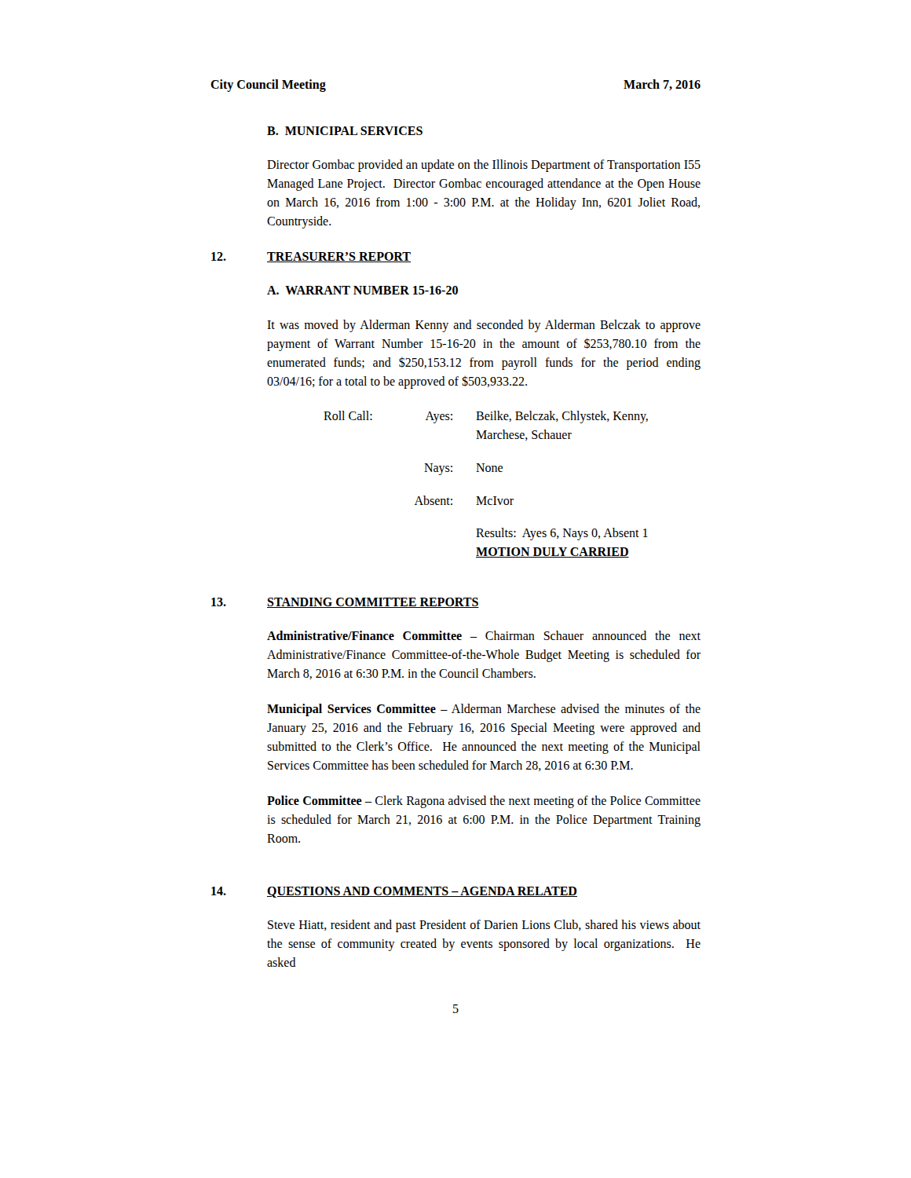City Council Meeting March 7, 2016
B. MUNICIPAL SERVICES
Director Gombac provided an update on the Illinois Department of Transportation I55 Managed Lane Project. Director Gombac encouraged attendance at the Open House on March 16, 2016 from 1:00 - 3:00 P.M. at the Holiday Inn, 6201 Joliet Road, Countryside.
12.
TREASURER’S REPORT
A. WARRANT NUMBER 15-16-20
It was moved by Alderman Kenny and seconded by Alderman Belczak to approve payment of Warrant Number 15-16-20 in the amount of $253,780.10 from the enumerated funds; and $250,153.12 from payroll funds for the period ending 03/04/16; for a total to be approved of $503,933.22.
| Roll Call: | Ayes: | Beilke, Belczak, Chlystek, Kenny, Marchese, Schauer |
| | Nays: | None |
| | Absent: | McIvor |
| | | Results: Ayes 6, Nays 0, Absent 1 MOTION DULY CARRIED |
13.
STANDING COMMITTEE REPORTS
Administrative/Finance Committee – Chairman Schauer announced the next Administrative/Finance Committee-of-the-Whole Budget Meeting is scheduled for March 8, 2016 at 6:30 P.M. in the Council Chambers.
Municipal Services Committee – Alderman Marchese advised the minutes of the January 25, 2016 and the February 16, 2016 Special Meeting were approved and submitted to the Clerk’s Office. He announced the next meeting of the Municipal Services Committee has been scheduled for March 28, 2016 at 6:30 P.M.
Police Committee – Clerk Ragona advised the next meeting of the Police Committee is scheduled for March 21, 2016 at 6:00 P.M. in the Police Department Training Room.
14.
QUESTIONS AND COMMENTS – AGENDA RELATED
Steve Hiatt, resident and past President of Darien Lions Club, shared his views about the sense of community created by events sponsored by local organizations. He asked
5